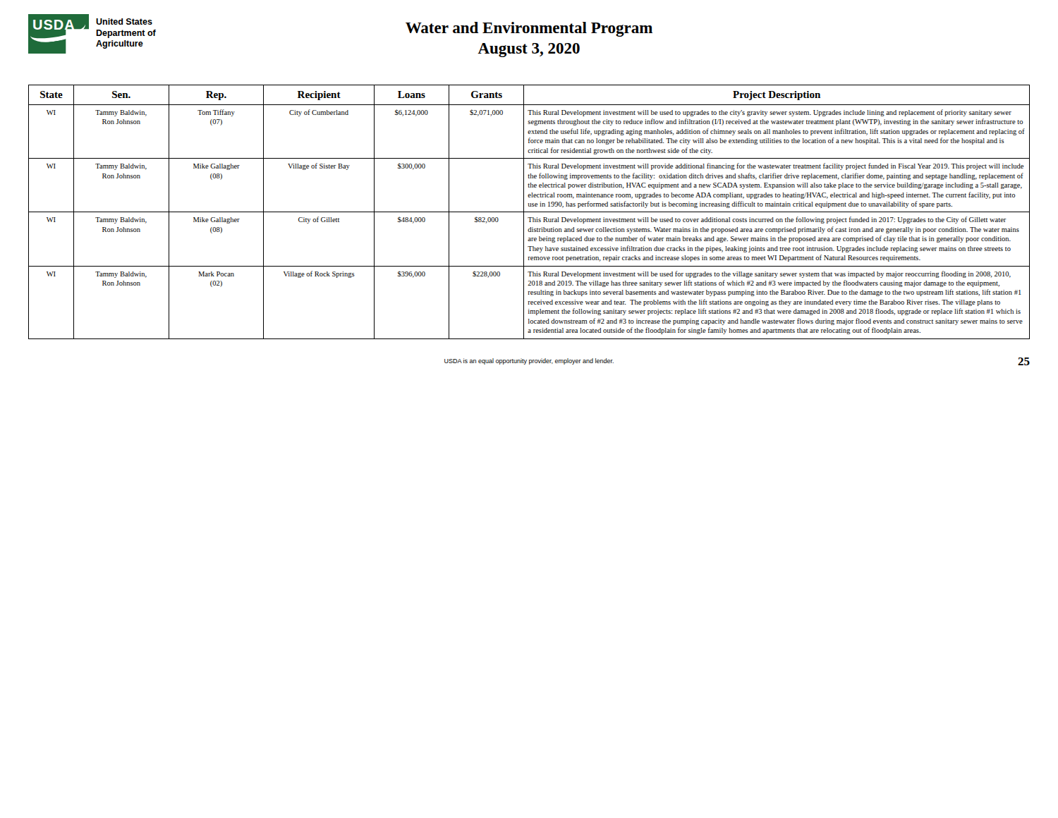USDA
United States
Department of
Agriculture
Water and Environmental Program
August 3, 2020
| State | Sen. | Rep. | Recipient | Loans | Grants | Project Description |
| --- | --- | --- | --- | --- | --- | --- |
| WI | Tammy Baldwin, Ron Johnson | Tom Tiffany (07) | City of Cumberland | $6,124,000 | $2,071,000 | This Rural Development investment will be used to upgrades to the city's gravity sewer system. Upgrades include lining and replacement of priority sanitary sewer segments throughout the city to reduce inflow and infiltration (I/I) received at the wastewater treatment plant (WWTP), investing in the sanitary sewer infrastructure to extend the useful life, upgrading aging manholes, addition of chimney seals on all manholes to prevent infiltration, lift station upgrades or replacement and replacing of force main that can no longer be rehabilitated. The city will also be extending utilities to the location of a new hospital. This is a vital need for the hospital and is critical for residential growth on the northwest side of the city. |
| WI | Tammy Baldwin, Ron Johnson | Mike Gallagher (08) | Village of Sister Bay | $300,000 | | This Rural Development investment will provide additional financing for the wastewater treatment facility project funded in Fiscal Year 2019. This project will include the following improvements to the facility: oxidation ditch drives and shafts, clarifier drive replacement, clarifier dome, painting and septage handling, replacement of the electrical power distribution, HVAC equipment and a new SCADA system. Expansion will also take place to the service building/garage including a 5-stall garage, electrical room, maintenance room, upgrades to become ADA compliant, upgrades to heating/HVAC, electrical and high-speed internet. The current facility, put into use in 1990, has performed satisfactorily but is becoming increasing difficult to maintain critical equipment due to unavailability of spare parts. |
| WI | Tammy Baldwin, Ron Johnson | Mike Gallagher (08) | City of Gillett | $484,000 | $82,000 | This Rural Development investment will be used to cover additional costs incurred on the following project funded in 2017: Upgrades to the City of Gillett water distribution and sewer collection systems. Water mains in the proposed area are comprised primarily of cast iron and are generally in poor condition. The water mains are being replaced due to the number of water main breaks and age. Sewer mains in the proposed area are comprised of clay tile that is in generally poor condition. They have sustained excessive infiltration due cracks in the pipes, leaking joints and tree root intrusion. Upgrades include replacing sewer mains on three streets to remove root penetration, repair cracks and increase slopes in some areas to meet WI Department of Natural Resources requirements. |
| WI | Tammy Baldwin, Ron Johnson | Mark Pocan (02) | Village of Rock Springs | $396,000 | $228,000 | This Rural Development investment will be used for upgrades to the village sanitary sewer system that was impacted by major reoccurring flooding in 2008, 2010, 2018 and 2019. The village has three sanitary sewer lift stations of which #2 and #3 were impacted by the floodwaters causing major damage to the equipment, resulting in backups into several basements and wastewater bypass pumping into the Baraboo River. Due to the damage to the two upstream lift stations, lift station #1 received excessive wear and tear. The problems with the lift stations are ongoing as they are inundated every time the Baraboo River rises. The village plans to implement the following sanitary sewer projects: replace lift stations #2 and #3 that were damaged in 2008 and 2018 floods, upgrade or replace lift station #1 which is located downstream of #2 and #3 to increase the pumping capacity and handle wastewater flows during major flood events and construct sanitary sewer mains to serve a residential area located outside of the floodplain for single family homes and apartments that are relocating out of floodplain areas. |
USDA is an equal opportunity provider, employer and lender.
25